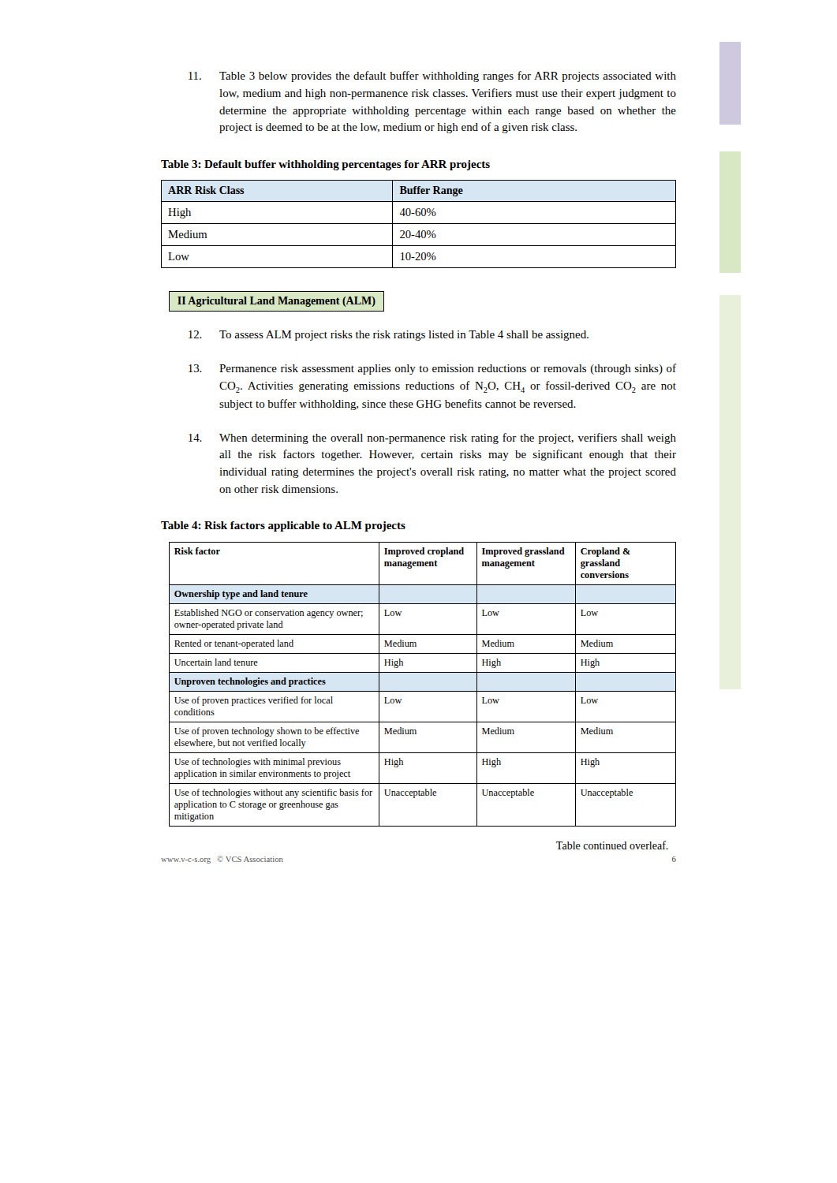11. Table 3 below provides the default buffer withholding ranges for ARR projects associated with low, medium and high non-permanence risk classes. Verifiers must use their expert judgment to determine the appropriate withholding percentage within each range based on whether the project is deemed to be at the low, medium or high end of a given risk class.
Table 3: Default buffer withholding percentages for ARR projects
| ARR Risk Class | Buffer Range |
| --- | --- |
| High | 40-60% |
| Medium | 20-40% |
| Low | 10-20% |
II Agricultural Land Management (ALM)
12. To assess ALM project risks the risk ratings listed in Table 4 shall be assigned.
13. Permanence risk assessment applies only to emission reductions or removals (through sinks) of CO2. Activities generating emissions reductions of N2O, CH4 or fossil-derived CO2 are not subject to buffer withholding, since these GHG benefits cannot be reversed.
14. When determining the overall non-permanence risk rating for the project, verifiers shall weigh all the risk factors together. However, certain risks may be significant enough that their individual rating determines the project's overall risk rating, no matter what the project scored on other risk dimensions.
Table 4: Risk factors applicable to ALM projects
| Risk factor | Improved cropland management | Improved grassland management | Cropland & grassland conversions |
| --- | --- | --- | --- |
| Ownership type and land tenure | | | |
| Established NGO or conservation agency owner; owner-operated private land | Low | Low | Low |
| Rented or tenant-operated land | Medium | Medium | Medium |
| Uncertain land tenure | High | High | High |
| Unproven technologies and practices | | | |
| Use of proven practices verified for local conditions | Low | Low | Low |
| Use of proven technology shown to be effective elsewhere, but not verified locally | Medium | Medium | Medium |
| Use of technologies with minimal previous application in similar environments to project | High | High | High |
| Use of technologies without any scientific basis for application to C storage or greenhouse gas mitigation | Unacceptable | Unacceptable | Unacceptable |
Table continued overleaf.
www.v-c-s.org © VCS Association
6